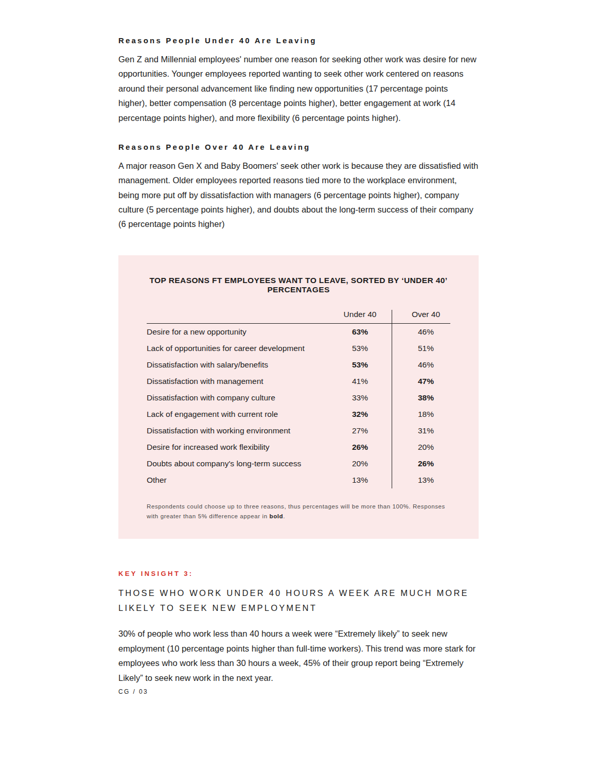Reasons People Under 40 Are Leaving
Gen Z and Millennial employees' number one reason for seeking other work was desire for new opportunities. Younger employees reported wanting to seek other work centered on reasons around their personal advancement like finding new opportunities (17 percentage points higher), better compensation (8 percentage points higher), better engagement at work (14 percentage points higher), and more flexibility (6 percentage points higher).
Reasons People Over 40 Are Leaving
A major reason Gen X and Baby Boomers' seek other work is because they are dissatisfied with management. Older employees reported reasons tied more to the workplace environment, being more put off by dissatisfaction with managers (6 percentage points higher), company culture (5 percentage points higher), and doubts about the long-term success of their company (6 percentage points higher)
TOP REASONS FT EMPLOYEES WANT TO LEAVE, SORTED BY ‘UNDER 40’ PERCENTAGES
| | Under 40 | Over 40 |
| --- | --- | --- |
| Desire for a new opportunity | 63% | 46% |
| Lack of opportunities for career development | 53% | 51% |
| Dissatisfaction with salary/benefits | 53% | 46% |
| Dissatisfaction with management | 41% | 47% |
| Dissatisfaction with company culture | 33% | 38% |
| Lack of engagement with current role | 32% | 18% |
| Dissatisfaction with working environment | 27% | 31% |
| Desire for increased work flexibility | 26% | 20% |
| Doubts about company's long-term success | 20% | 26% |
| Other | 13% | 13% |
Respondents could choose up to three reasons, thus percentages will be more than 100%. Responses with greater than 5% difference appear in bold.
KEY INSIGHT 3:
Those who work under 40 hours a week are much more likely to seek new employment
30% of people who work less than 40 hours a week were “Extremely likely” to seek new employment (10 percentage points higher than full-time workers). This trend was more stark for employees who work less than 30 hours a week, 45% of their group report being “Extremely Likely” to seek new work in the next year.
CG / 03